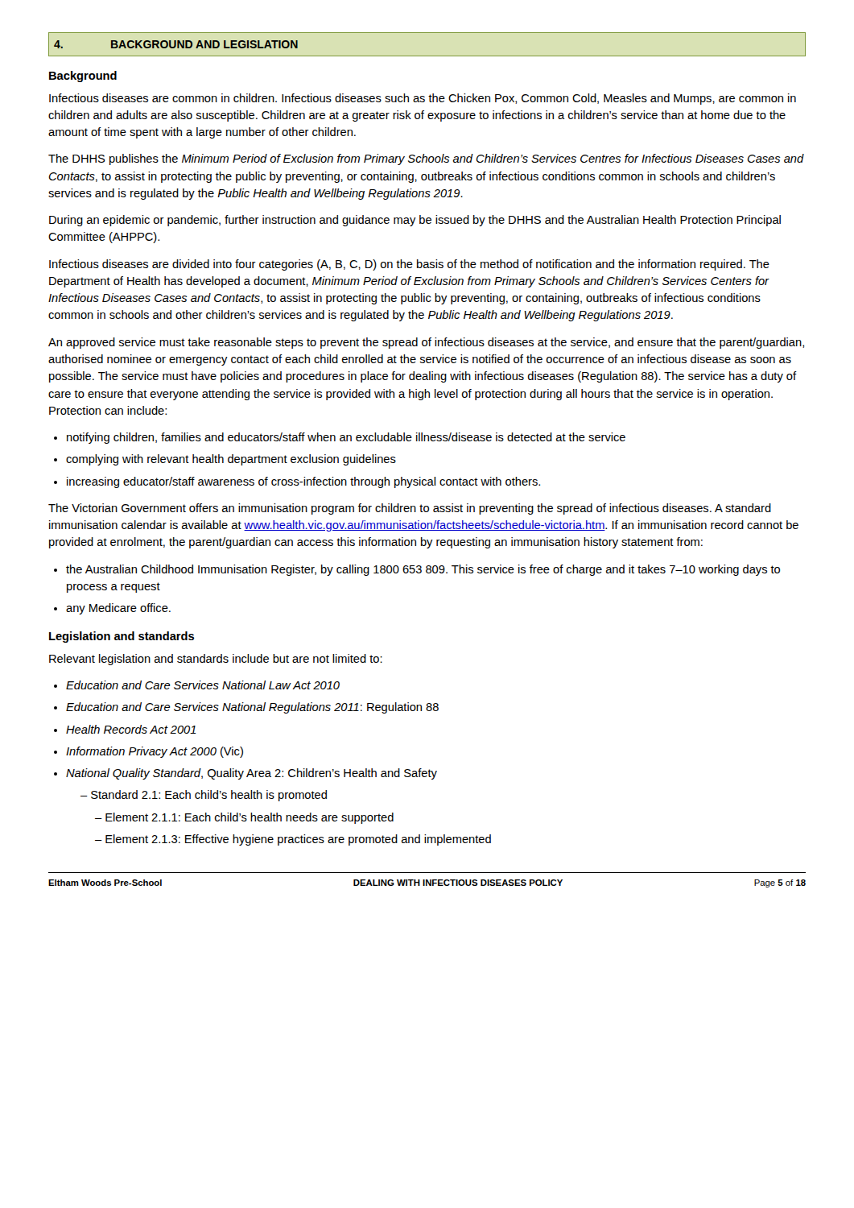4. BACKGROUND AND LEGISLATION
Background
Infectious diseases are common in children. Infectious diseases such as the Chicken Pox, Common Cold, Measles and Mumps, are common in children and adults are also susceptible. Children are at a greater risk of exposure to infections in a children’s service than at home due to the amount of time spent with a large number of other children.
The DHHS publishes the Minimum Period of Exclusion from Primary Schools and Children’s Services Centres for Infectious Diseases Cases and Contacts, to assist in protecting the public by preventing, or containing, outbreaks of infectious conditions common in schools and children’s services and is regulated by the Public Health and Wellbeing Regulations 2019.
During an epidemic or pandemic, further instruction and guidance may be issued by the DHHS and the Australian Health Protection Principal Committee (AHPPC).
Infectious diseases are divided into four categories (A, B, C, D) on the basis of the method of notification and the information required. The Department of Health has developed a document, Minimum Period of Exclusion from Primary Schools and Children’s Services Centers for Infectious Diseases Cases and Contacts, to assist in protecting the public by preventing, or containing, outbreaks of infectious conditions common in schools and other children’s services and is regulated by the Public Health and Wellbeing Regulations 2019.
An approved service must take reasonable steps to prevent the spread of infectious diseases at the service, and ensure that the parent/guardian, authorised nominee or emergency contact of each child enrolled at the service is notified of the occurrence of an infectious disease as soon as possible. The service must have policies and procedures in place for dealing with infectious diseases (Regulation 88). The service has a duty of care to ensure that everyone attending the service is provided with a high level of protection during all hours that the service is in operation. Protection can include:
notifying children, families and educators/staff when an excludable illness/disease is detected at the service
complying with relevant health department exclusion guidelines
increasing educator/staff awareness of cross-infection through physical contact with others.
The Victorian Government offers an immunisation program for children to assist in preventing the spread of infectious diseases. A standard immunisation calendar is available at www.health.vic.gov.au/immunisation/factsheets/schedule-victoria.htm. If an immunisation record cannot be provided at enrolment, the parent/guardian can access this information by requesting an immunisation history statement from:
the Australian Childhood Immunisation Register, by calling 1800 653 809. This service is free of charge and it takes 7–10 working days to process a request
any Medicare office.
Legislation and standards
Relevant legislation and standards include but are not limited to:
Education and Care Services National Law Act 2010
Education and Care Services National Regulations 2011: Regulation 88
Health Records Act 2001
Information Privacy Act 2000 (Vic)
National Quality Standard, Quality Area 2: Children’s Health and Safety
Standard 2.1: Each child’s health is promoted
Element 2.1.1: Each child’s health needs are supported
Element 2.1.3: Effective hygiene practices are promoted and implemented
Eltham Woods Pre-School
DEALING WITH INFECTIOUS DISEASES POLICY
Page 5 of 18